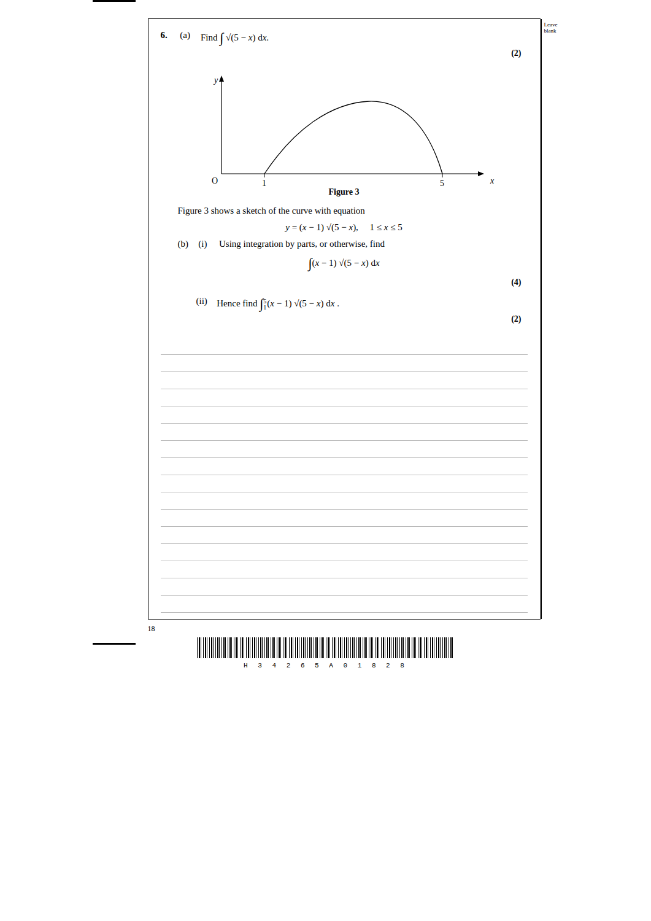Leave
blank
6. (a) Find ∫ √(5 − x) dx.
(2)
y O 1 5 x
Figure 3
Figure 3 shows a sketch of the curve with equation
y = (x − 1) √(5 − x), 1 ≤ x ≤ 5
(b) (i) Using integration by parts, or otherwise, find
∫(x − 1) √(5 − x) dx
(4)
(ii) Hence find ∫51(x − 1) √(5 − x) dx .
(2)
18
H 3 4 2 6 5 A 0 1 8 2 8